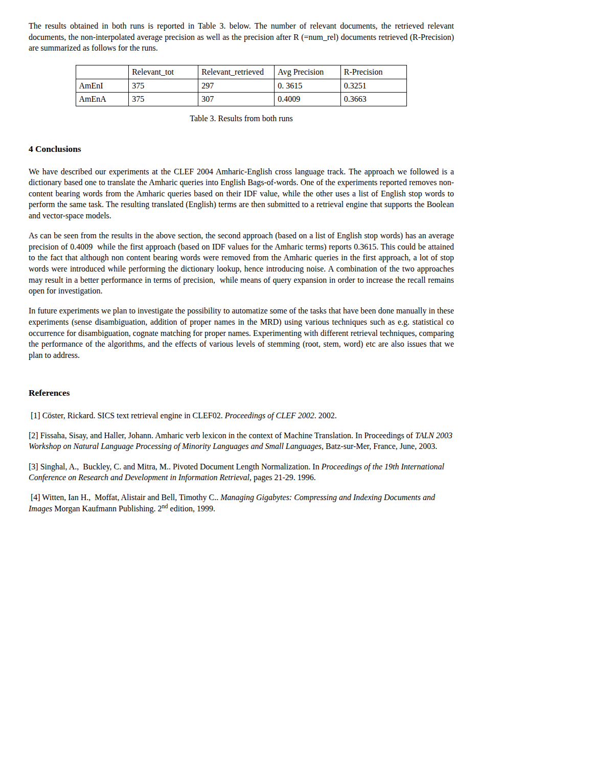The results obtained in both runs is reported in Table 3. below. The number of relevant documents, the retrieved relevant documents, the non-interpolated average precision as well as the precision after R (=num_rel) documents retrieved (R-Precision) are summarized as follows for the runs.
| | Relevant_tot | Relevant_retrieved | Avg Precision | R-Precision |
| AmEnI | 375 | 297 | 0. 3615 | 0.3251 |
| AmEnA | 375 | 307 | 0.4009 | 0.3663 |
Table 3. Results from both runs
4 Conclusions
We have described our experiments at the CLEF 2004 Amharic-English cross language track. The approach we followed is a dictionary based one to translate the Amharic queries into English Bags-of-words. One of the experiments reported removes non-content bearing words from the Amharic queries based on their IDF value, while the other uses a list of English stop words to perform the same task. The resulting translated (English) terms are then submitted to a retrieval engine that supports the Boolean and vector-space models.
As can be seen from the results in the above section, the second approach (based on a list of English stop words) has an average precision of 0.4009 while the first approach (based on IDF values for the Amharic terms) reports 0.3615. This could be attained to the fact that although non content bearing words were removed from the Amharic queries in the first approach, a lot of stop words were introduced while performing the dictionary lookup, hence introducing noise. A combination of the two approaches may result in a better performance in terms of precision, while means of query expansion in order to increase the recall remains open for investigation.
In future experiments we plan to investigate the possibility to automatize some of the tasks that have been done manually in these experiments (sense disambiguation, addition of proper names in the MRD) using various techniques such as e.g. statistical co occurrence for disambiguation, cognate matching for proper names. Experimenting with different retrieval techniques, comparing the performance of the algorithms, and the effects of various levels of stemming (root, stem, word) etc are also issues that we plan to address.
References
[1] Cöster, Rickard. SICS text retrieval engine in CLEF02. Proceedings of CLEF 2002. 2002.
[2] Fissaha, Sisay, and Haller, Johann. Amharic verb lexicon in the context of Machine Translation. In Proceedings of TALN 2003 Workshop on Natural Language Processing of Minority Languages and Small Languages, Batz-sur-Mer, France, June, 2003.
[3] Singhal, A., Buckley, C. and Mitra, M.. Pivoted Document Length Normalization. In Proceedings of the 19th International Conference on Research and Development in Information Retrieval, pages 21-29. 1996.
[4] Witten, Ian H., Moffat, Alistair and Bell, Timothy C.. Managing Gigabytes: Compressing and Indexing Documents and Images Morgan Kaufmann Publishing. 2nd edition, 1999.